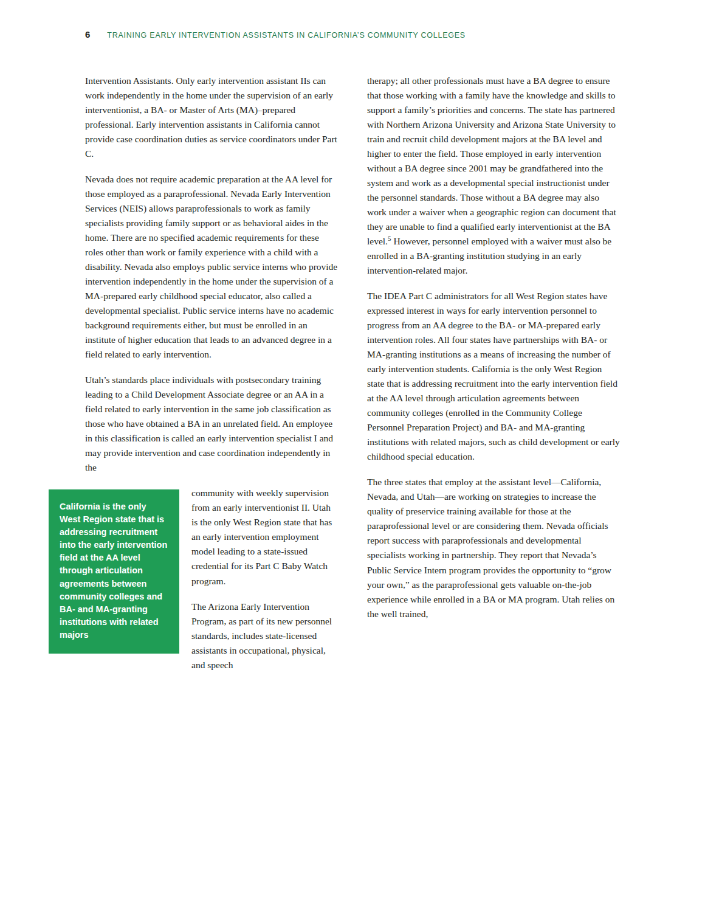6 Training Early Intervention Assistants in California’s Community Colleges
Intervention Assistants. Only early intervention assistant IIs can work independently in the home under the supervision of an early interventionist, a BA- or Master of Arts (MA)–prepared professional. Early intervention assistants in California cannot provide case coordination duties as service coordinators under Part C.
Nevada does not require academic preparation at the AA level for those employed as a paraprofessional. Nevada Early Intervention Services (NEIS) allows paraprofessionals to work as family specialists providing family support or as behavioral aides in the home. There are no specified academic requirements for these roles other than work or family experience with a child with a disability. Nevada also employs public service interns who provide intervention independently in the home under the supervision of a MA-prepared early childhood special educator, also called a developmental specialist. Public service interns have no academic background requirements either, but must be enrolled in an institute of higher education that leads to an advanced degree in a field related to early intervention.
Utah’s standards place individuals with postsecondary training leading to a Child Development Associate degree or an AA in a field related to early intervention in the same job classification as those who have obtained a BA in an unrelated field. An employee in this classification is called an early intervention specialist I and may provide intervention and case coordination independently in the
California is the only West Region state that is addressing recruitment into the early intervention field at the AA level through articulation agreements between community colleges and BA- and MA-granting institutions with related majors
community with weekly supervision from an early interventionist II. Utah is the only West Region state that has an early intervention employment model leading to a state-issued credential for its Part C Baby Watch program.
The Arizona Early Intervention Program, as part of its new personnel standards, includes state-licensed assistants in occupational, physical, and speech
therapy; all other professionals must have a BA degree to ensure that those working with a family have the knowledge and skills to support a family’s priorities and concerns. The state has partnered with Northern Arizona University and Arizona State University to train and recruit child development majors at the BA level and higher to enter the field. Those employed in early intervention without a BA degree since 2001 may be grandfathered into the system and work as a developmental special instructionist under the personnel standards. Those without a BA degree may also work under a waiver when a geographic region can document that they are unable to find a qualified early interventionist at the BA level.5 However, personnel employed with a waiver must also be enrolled in a BA-granting institution studying in an early intervention-related major.
The IDEA Part C administrators for all West Region states have expressed interest in ways for early intervention personnel to progress from an AA degree to the BA- or MA-prepared early intervention roles. All four states have partnerships with BA- or MA-granting institutions as a means of increasing the number of early intervention students. California is the only West Region state that is addressing recruitment into the early intervention field at the AA level through articulation agreements between community colleges (enrolled in the Community College Personnel Preparation Project) and BA- and MA-granting institutions with related majors, such as child development or early childhood special education.
The three states that employ at the assistant level—California, Nevada, and Utah—are working on strategies to increase the quality of preservice training available for those at the paraprofessional level or are considering them. Nevada officials report success with paraprofessionals and developmental specialists working in partnership. They report that Nevada’s Public Service Intern program provides the opportunity to “grow your own,” as the paraprofessional gets valuable on-the-job experience while enrolled in a BA or MA program. Utah relies on the well trained,